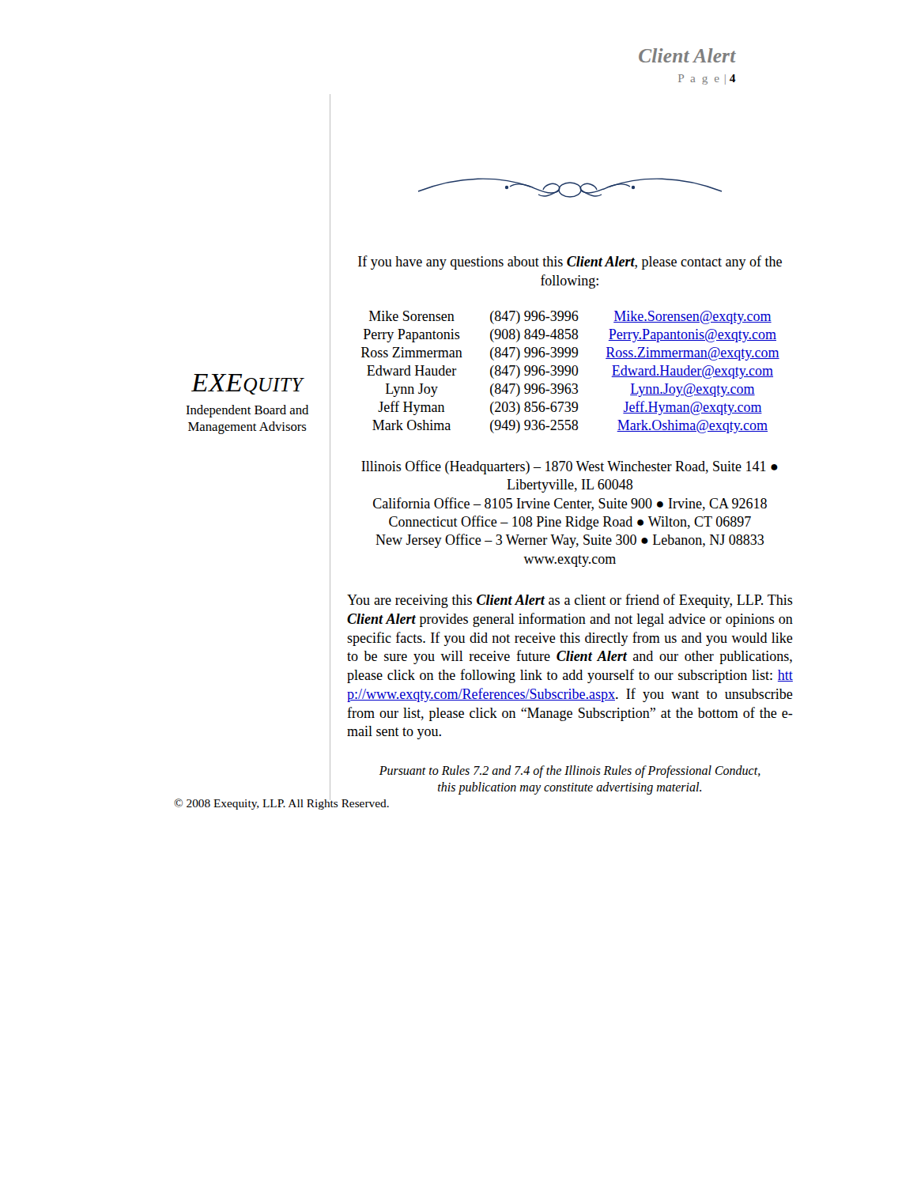Client Alert
P a g e | 4
EXE QUITY
Independent Board and
Management Advisors
If you have any questions about this Client Alert, please contact any of the following:
| Mike Sorensen | (847) 996-3996 | Mike.Sorensen@exqty.com |
| Perry Papantonis | (908) 849-4858 | Perry.Papantonis@exqty.com |
| Ross Zimmerman | (847) 996-3999 | Ross.Zimmerman@exqty.com |
| Edward Hauder | (847) 996-3990 | Edward.Hauder@exqty.com |
| Lynn Joy | (847) 996-3963 | Lynn.Joy@exqty.com |
| Jeff Hyman | (203) 856-6739 | Jeff.Hyman@exqty.com |
| Mark Oshima | (949) 936-2558 | Mark.Oshima@exqty.com |
Illinois Office (Headquarters) – 1870 West Winchester Road, Suite 141 ● Libertyville, IL 60048
California Office – 8105 Irvine Center, Suite 900 ● Irvine, CA 92618
Connecticut Office – 108 Pine Ridge Road ● Wilton, CT 06897
New Jersey Office – 3 Werner Way, Suite 300 ● Lebanon, NJ 08833
www.exqty.com
You are receiving this Client Alert as a client or friend of Exequity, LLP. This Client Alert provides general information and not legal advice or opinions on specific facts. If you did not receive this directly from us and you would like to be sure you will receive future Client Alert and our other publications, please click on the following link to add yourself to our subscription list: http://www.exqty.com/References/Subscribe.aspx. If you want to unsubscribe from our list, please click on “Manage Subscription” at the bottom of the e-mail sent to you.
Pursuant to Rules 7.2 and 7.4 of the Illinois Rules of Professional Conduct,
this publication may constitute advertising material.
© 2008 Exequity, LLP. All Rights Reserved.